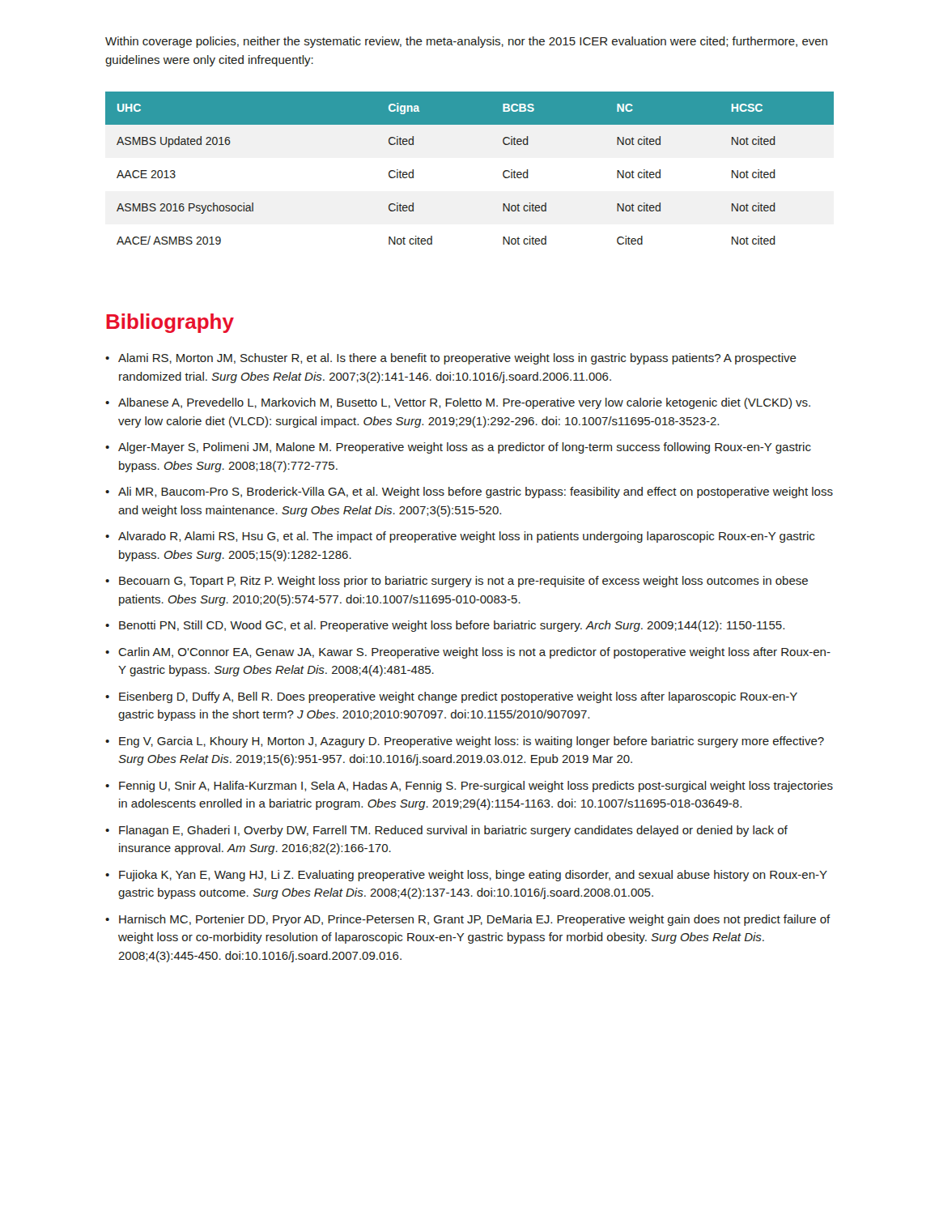Within coverage policies, neither the systematic review, the meta-analysis, nor the 2015 ICER evaluation were cited; furthermore, even guidelines were only cited infrequently:
| UHC | Cigna | BCBS | NC | HCSC |
| --- | --- | --- | --- | --- |
| ASMBS Updated 2016 | Cited | Cited | Not cited | Not cited |
| AACE 2013 | Cited | Cited | Not cited | Not cited |
| ASMBS 2016 Psychosocial | Cited | Not cited | Not cited | Not cited |
| AACE/ ASMBS 2019 | Not cited | Not cited | Cited | Not cited |
Bibliography
Alami RS, Morton JM, Schuster R, et al. Is there a benefit to preoperative weight loss in gastric bypass patients? A prospective randomized trial. Surg Obes Relat Dis. 2007;3(2):141-146. doi:10.1016/j.soard.2006.11.006.
Albanese A, Prevedello L, Markovich M, Busetto L, Vettor R, Foletto M. Pre-operative very low calorie ketogenic diet (VLCKD) vs. very low calorie diet (VLCD): surgical impact. Obes Surg. 2019;29(1):292-296. doi: 10.1007/s11695-018-3523-2.
Alger-Mayer S, Polimeni JM, Malone M. Preoperative weight loss as a predictor of long-term success following Roux-en-Y gastric bypass. Obes Surg. 2008;18(7):772-775.
Ali MR, Baucom-Pro S, Broderick-Villa GA, et al. Weight loss before gastric bypass: feasibility and effect on postoperative weight loss and weight loss maintenance. Surg Obes Relat Dis. 2007;3(5):515-520.
Alvarado R, Alami RS, Hsu G, et al. The impact of preoperative weight loss in patients undergoing laparoscopic Roux-en-Y gastric bypass. Obes Surg. 2005;15(9):1282-1286.
Becouarn G, Topart P, Ritz P. Weight loss prior to bariatric surgery is not a pre-requisite of excess weight loss outcomes in obese patients. Obes Surg. 2010;20(5):574-577. doi:10.1007/s11695-010-0083-5.
Benotti PN, Still CD, Wood GC, et al. Preoperative weight loss before bariatric surgery. Arch Surg. 2009;144(12): 1150-1155.
Carlin AM, O'Connor EA, Genaw JA, Kawar S. Preoperative weight loss is not a predictor of postoperative weight loss after Roux-en-Y gastric bypass. Surg Obes Relat Dis. 2008;4(4):481-485.
Eisenberg D, Duffy A, Bell R. Does preoperative weight change predict postoperative weight loss after laparoscopic Roux-en-Y gastric bypass in the short term? J Obes. 2010;2010:907097. doi:10.1155/2010/907097.
Eng V, Garcia L, Khoury H, Morton J, Azagury D. Preoperative weight loss: is waiting longer before bariatric surgery more effective? Surg Obes Relat Dis. 2019;15(6):951-957. doi:10.1016/j.soard.2019.03.012. Epub 2019 Mar 20.
Fennig U, Snir A, Halifa-Kurzman I, Sela A, Hadas A, Fennig S. Pre-surgical weight loss predicts post-surgical weight loss trajectories in adolescents enrolled in a bariatric program. Obes Surg. 2019;29(4):1154-1163. doi: 10.1007/s11695-018-03649-8.
Flanagan E, Ghaderi I, Overby DW, Farrell TM. Reduced survival in bariatric surgery candidates delayed or denied by lack of insurance approval. Am Surg. 2016;82(2):166-170.
Fujioka K, Yan E, Wang HJ, Li Z. Evaluating preoperative weight loss, binge eating disorder, and sexual abuse history on Roux-en-Y gastric bypass outcome. Surg Obes Relat Dis. 2008;4(2):137-143. doi:10.1016/j.soard.2008.01.005.
Harnisch MC, Portenier DD, Pryor AD, Prince-Petersen R, Grant JP, DeMaria EJ. Preoperative weight gain does not predict failure of weight loss or co-morbidity resolution of laparoscopic Roux-en-Y gastric bypass for morbid obesity. Surg Obes Relat Dis. 2008;4(3):445-450. doi:10.1016/j.soard.2007.09.016.